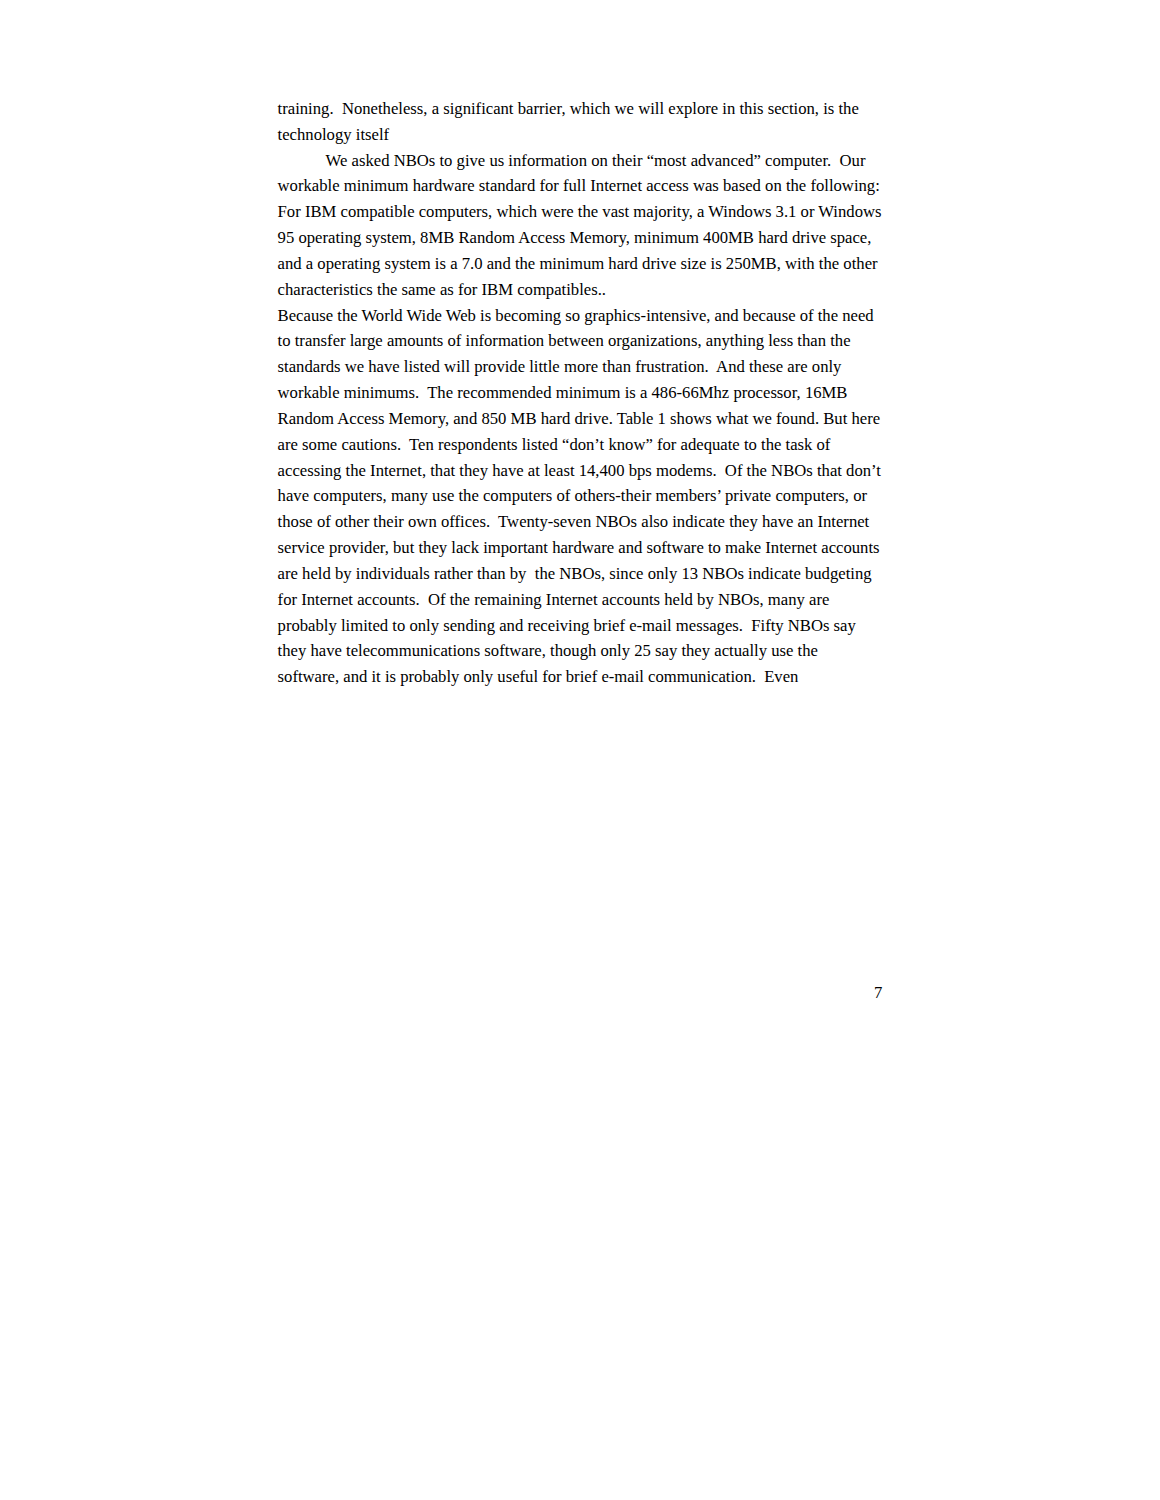training. Nonetheless, a significant barrier, which we will explore in this section, is the technology itself
We asked NBOs to give us information on their “most advanced” computer. Our workable minimum hardware standard for full Internet access was based on the following: For IBM compatible computers, which were the vast majority, a Windows 3.1 or Windows 95 operating system, 8MB Random Access Memory, minimum 400MB hard drive space, and a operating system is a 7.0 and the minimum hard drive size is 250MB, with the other characteristics the same as for IBM compatibles..
Because the World Wide Web is becoming so graphics-intensive, and because of the need to transfer large amounts of information between organizations, anything less than the standards we have listed will provide little more than frustration. And these are only workable minimums. The recommended minimum is a 486-66Mhz processor, 16MB Random Access Memory, and 850 MB hard drive. Table 1 shows what we found. But here are some cautions. Ten respondents listed “don’t know” for adequate to the task of accessing the Internet, that they have at least 14,400 bps modems. Of the NBOs that don’t have computers, many use the computers of others-their members’ private computers, or those of other their own offices. Twenty-seven NBOs also indicate they have an Internet service provider, but they lack important hardware and software to make Internet accounts are held by individuals rather than by the NBOs, since only 13 NBOs indicate budgeting for Internet accounts. Of the remaining Internet accounts held by NBOs, many are probably limited to only sending and receiving brief e-mail messages. Fifty NBOs say they have telecommunications software, though only 25 say they actually use the software, and it is probably only useful for brief e-mail communication. Even
7